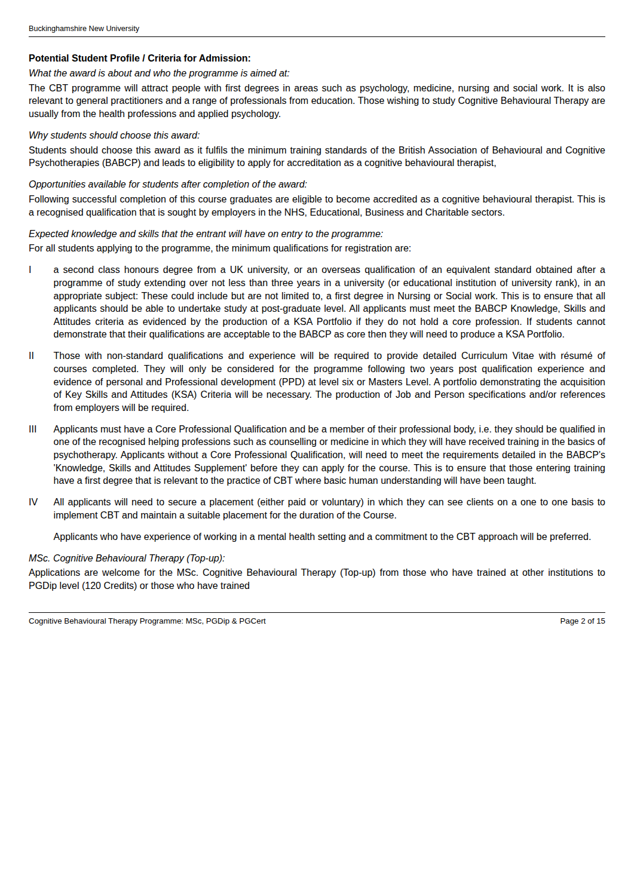Buckinghamshire New University
Potential Student Profile / Criteria for Admission:
What the award is about and who the programme is aimed at:
The CBT programme will attract people with first degrees in areas such as psychology, medicine, nursing and social work. It is also relevant to general practitioners and a range of professionals from education. Those wishing to study Cognitive Behavioural Therapy are usually from the health professions and applied psychology.
Why students should choose this award:
Students should choose this award as it fulfils the minimum training standards of the British Association of Behavioural and Cognitive Psychotherapies (BABCP) and leads to eligibility to apply for accreditation as a cognitive behavioural therapist,
Opportunities available for students after completion of the award:
Following successful completion of this course graduates are eligible to become accredited as a cognitive behavioural therapist. This is a recognised qualification that is sought by employers in the NHS, Educational, Business and Charitable sectors.
Expected knowledge and skills that the entrant will have on entry to the programme:
For all students applying to the programme, the minimum qualifications for registration are:
I
a second class honours degree from a UK university, or an overseas qualification of an equivalent standard obtained after a programme of study extending over not less than three years in a university (or educational institution of university rank), in an appropriate subject: These could include but are not limited to, a first degree in Nursing or Social work. This is to ensure that all applicants should be able to undertake study at post-graduate level. All applicants must meet the BABCP Knowledge, Skills and Attitudes criteria as evidenced by the production of a KSA Portfolio if they do not hold a core profession. If students cannot demonstrate that their qualifications are acceptable to the BABCP as core then they will need to produce a KSA Portfolio.
II
Those with non-standard qualifications and experience will be required to provide detailed Curriculum Vitae with résumé of courses completed. They will only be considered for the programme following two years post qualification experience and evidence of personal and Professional development (PPD) at level six or Masters Level. A portfolio demonstrating the acquisition of Key Skills and Attitudes (KSA) Criteria will be necessary. The production of Job and Person specifications and/or references from employers will be required.
III
Applicants must have a Core Professional Qualification and be a member of their professional body, i.e. they should be qualified in one of the recognised helping professions such as counselling or medicine in which they will have received training in the basics of psychotherapy. Applicants without a Core Professional Qualification, will need to meet the requirements detailed in the BABCP's 'Knowledge, Skills and Attitudes Supplement' before they can apply for the course. This is to ensure that those entering training have a first degree that is relevant to the practice of CBT where basic human understanding will have been taught.
IV
All applicants will need to secure a placement (either paid or voluntary) in which they can see clients on a one to one basis to implement CBT and maintain a suitable placement for the duration of the Course.
Applicants who have experience of working in a mental health setting and a commitment to the CBT approach will be preferred.
MSc. Cognitive Behavioural Therapy (Top-up):
Applications are welcome for the MSc. Cognitive Behavioural Therapy (Top-up) from those who have trained at other institutions to PGDip level (120 Credits) or those who have trained
Cognitive Behavioural Therapy Programme: MSc, PGDip & PGCert Page 2 of 15